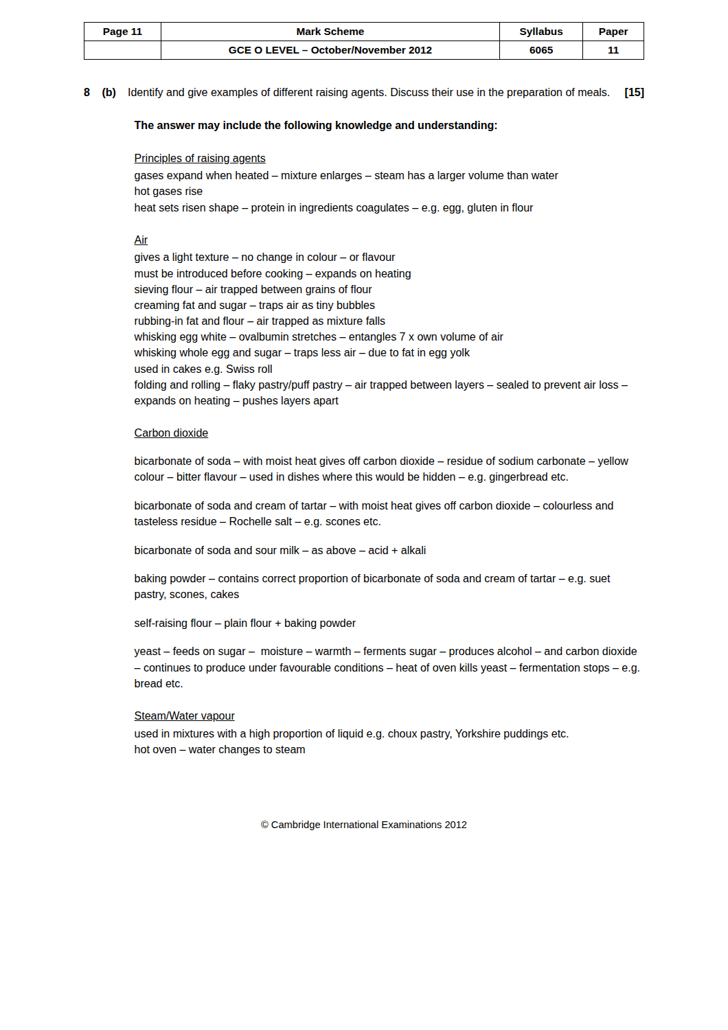| Page 11 | Mark Scheme | Syllabus | Paper |
| | GCE O LEVEL – October/November 2012 | 6065 | 11 |
8 (b) Identify and give examples of different raising agents. Discuss their use in the preparation of meals. [15]
The answer may include the following knowledge and understanding:
Principles of raising agents
gases expand when heated – mixture enlarges – steam has a larger volume than water
hot gases rise
heat sets risen shape – protein in ingredients coagulates – e.g. egg, gluten in flour
Air
gives a light texture – no change in colour – or flavour
must be introduced before cooking – expands on heating
sieving flour – air trapped between grains of flour
creaming fat and sugar – traps air as tiny bubbles
rubbing-in fat and flour – air trapped as mixture falls
whisking egg white – ovalbumin stretches – entangles 7 x own volume of air
whisking whole egg and sugar – traps less air – due to fat in egg yolk
used in cakes e.g. Swiss roll
folding and rolling – flaky pastry/puff pastry – air trapped between layers – sealed to prevent air loss – expands on heating – pushes layers apart
Carbon dioxide
bicarbonate of soda – with moist heat gives off carbon dioxide – residue of sodium carbonate – yellow colour – bitter flavour – used in dishes where this would be hidden – e.g. gingerbread etc.
bicarbonate of soda and cream of tartar – with moist heat gives off carbon dioxide – colourless and tasteless residue – Rochelle salt – e.g. scones etc.
bicarbonate of soda and sour milk – as above – acid + alkali
baking powder – contains correct proportion of bicarbonate of soda and cream of tartar – e.g. suet pastry, scones, cakes
self-raising flour – plain flour + baking powder
yeast – feeds on sugar – moisture – warmth – ferments sugar – produces alcohol – and carbon dioxide – continues to produce under favourable conditions – heat of oven kills yeast – fermentation stops – e.g. bread etc.
Steam/Water vapour
used in mixtures with a high proportion of liquid e.g. choux pastry, Yorkshire puddings etc.
hot oven – water changes to steam
© Cambridge International Examinations 2012